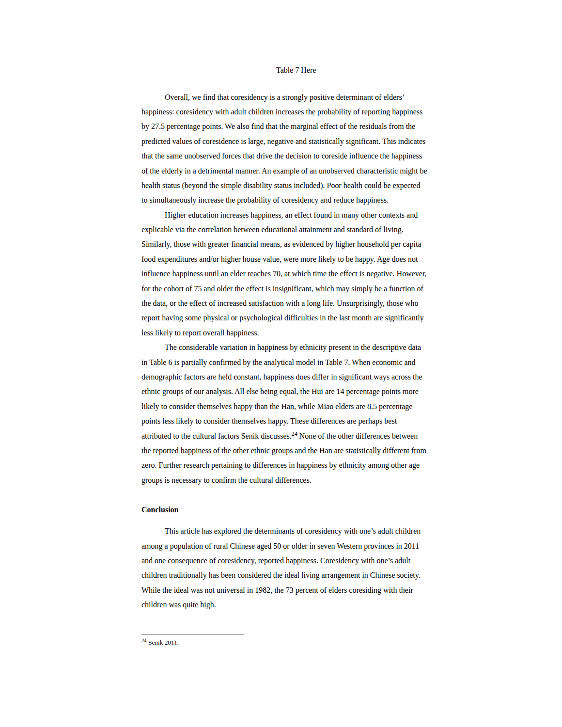Table 7 Here
Overall, we find that coresidency is a strongly positive determinant of elders’ happiness: coresidency with adult children increases the probability of reporting happiness by 27.5 percentage points. We also find that the marginal effect of the residuals from the predicted values of coresidence is large, negative and statistically significant. This indicates that the same unobserved forces that drive the decision to coreside influence the happiness of the elderly in a detrimental manner. An example of an unobserved characteristic might be health status (beyond the simple disability status included). Poor health could be expected to simultaneously increase the probability of coresidency and reduce happiness.
Higher education increases happiness, an effect found in many other contexts and explicable via the correlation between educational attainment and standard of living. Similarly, those with greater financial means, as evidenced by higher household per capita food expenditures and/or higher house value, were more likely to be happy. Age does not influence happiness until an elder reaches 70, at which time the effect is negative. However, for the cohort of 75 and older the effect is insignificant, which may simply be a function of the data, or the effect of increased satisfaction with a long life. Unsurprisingly, those who report having some physical or psychological difficulties in the last month are significantly less likely to report overall happiness.
The considerable variation in happiness by ethnicity present in the descriptive data in Table 6 is partially confirmed by the analytical model in Table 7. When economic and demographic factors are held constant, happiness does differ in significant ways across the ethnic groups of our analysis. All else being equal, the Hui are 14 percentage points more likely to consider themselves happy than the Han, while Miao elders are 8.5 percentage points less likely to consider themselves happy. These differences are perhaps best attributed to the cultural factors Senik discusses.24 None of the other differences between the reported happiness of the other ethnic groups and the Han are statistically different from zero. Further research pertaining to differences in happiness by ethnicity among other age groups is necessary to confirm the cultural differences.
Conclusion
This article has explored the determinants of coresidency with one’s adult children among a population of rural Chinese aged 50 or older in seven Western provinces in 2011 and one consequence of coresidency, reported happiness. Coresidency with one’s adult children traditionally has been considered the ideal living arrangement in Chinese society. While the ideal was not universal in 1982, the 73 percent of elders coresiding with their children was quite high.
24 Senik 2011.